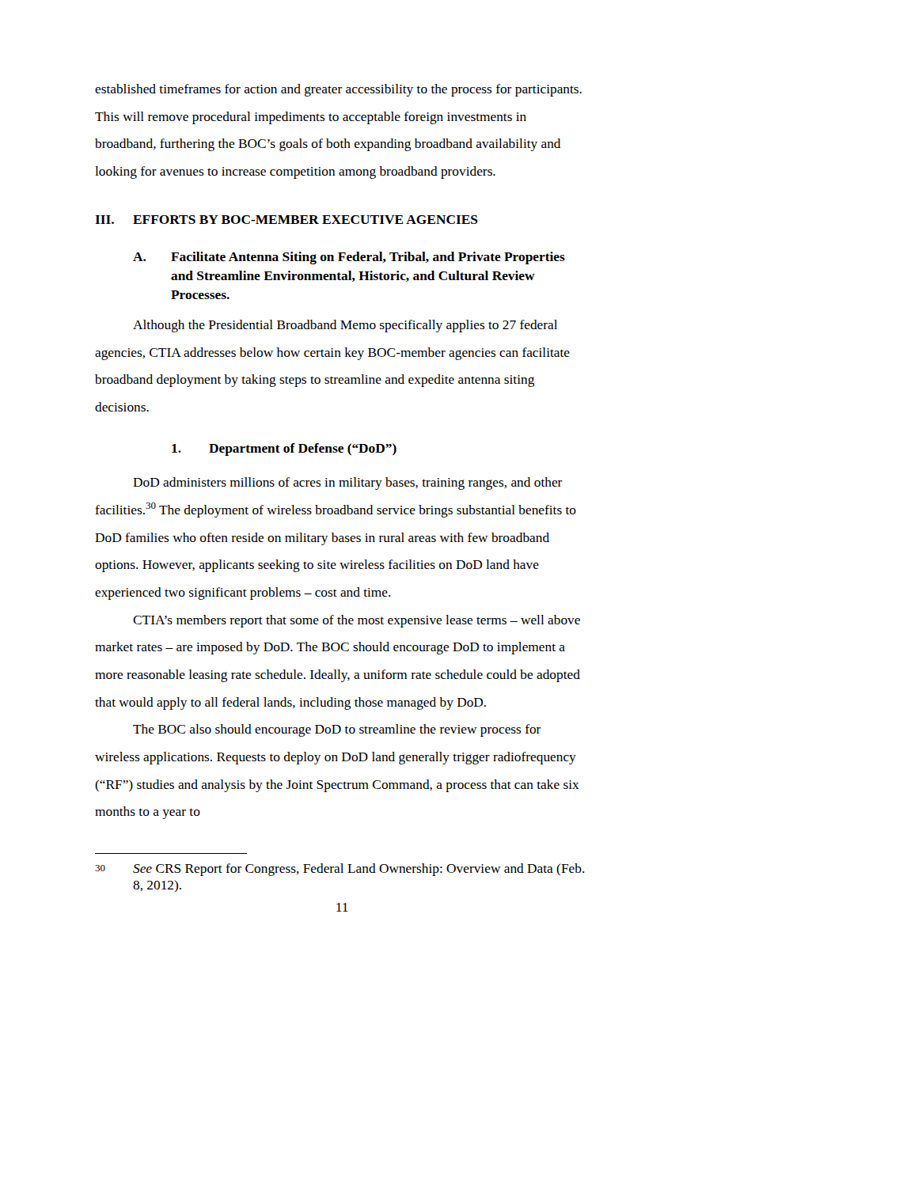established timeframes for action and greater accessibility to the process for participants. This will remove procedural impediments to acceptable foreign investments in broadband, furthering the BOC’s goals of both expanding broadband availability and looking for avenues to increase competition among broadband providers.
III. EFFORTS BY BOC-MEMBER EXECUTIVE AGENCIES
A. Facilitate Antenna Siting on Federal, Tribal, and Private Properties and Streamline Environmental, Historic, and Cultural Review Processes.
Although the Presidential Broadband Memo specifically applies to 27 federal agencies, CTIA addresses below how certain key BOC-member agencies can facilitate broadband deployment by taking steps to streamline and expedite antenna siting decisions.
1. Department of Defense (“DoD”)
DoD administers millions of acres in military bases, training ranges, and other facilities.30 The deployment of wireless broadband service brings substantial benefits to DoD families who often reside on military bases in rural areas with few broadband options. However, applicants seeking to site wireless facilities on DoD land have experienced two significant problems – cost and time.
CTIA’s members report that some of the most expensive lease terms – well above market rates – are imposed by DoD. The BOC should encourage DoD to implement a more reasonable leasing rate schedule. Ideally, a uniform rate schedule could be adopted that would apply to all federal lands, including those managed by DoD.
The BOC also should encourage DoD to streamline the review process for wireless applications. Requests to deploy on DoD land generally trigger radiofrequency (“RF”) studies and analysis by the Joint Spectrum Command, a process that can take six months to a year to
30 See CRS Report for Congress, Federal Land Ownership: Overview and Data (Feb. 8, 2012).
11